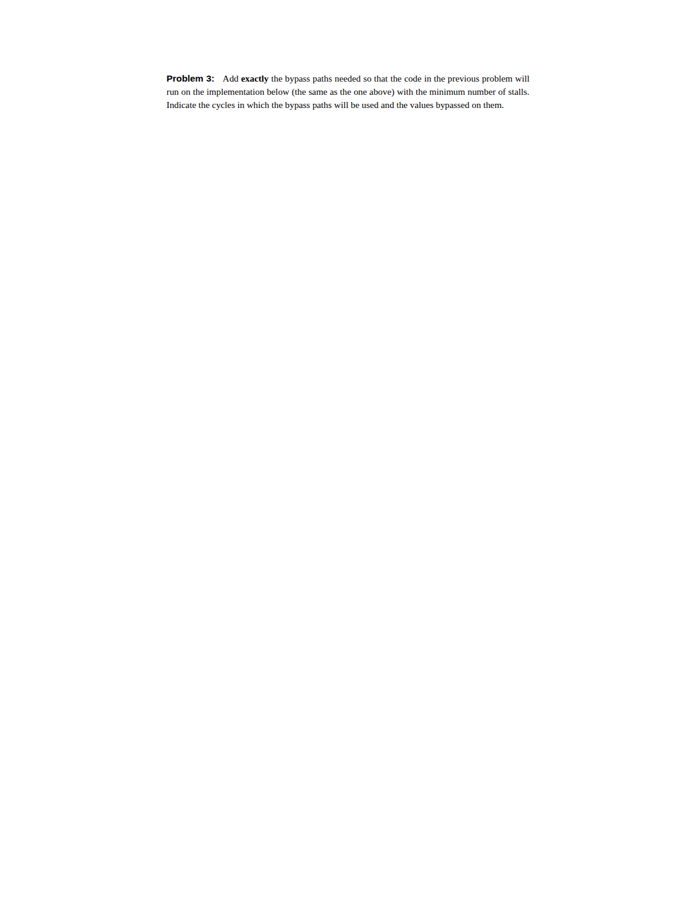Problem 3: Add exactly the bypass paths needed so that the code in the previous problem will run on the implementation below (the same as the one above) with the minimum number of stalls. Indicate the cycles in which the bypass paths will be used and the values bypassed on them.